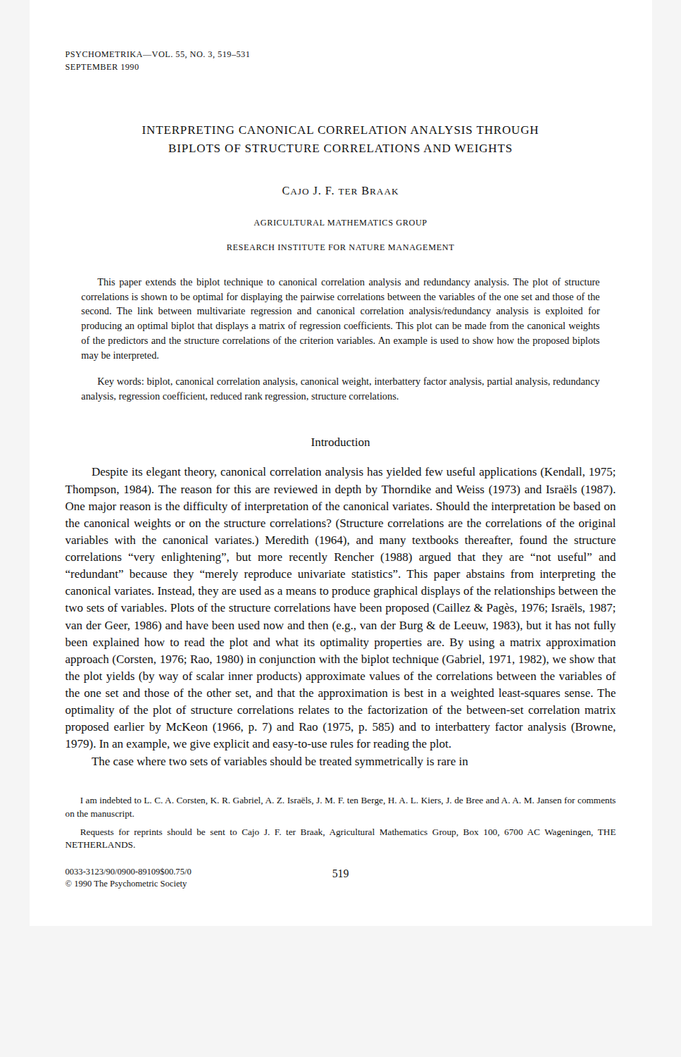PSYCHOMETRIKA—VOL. 55, NO. 3, 519–531
SEPTEMBER 1990
INTERPRETING CANONICAL CORRELATION ANALYSIS THROUGH
BIPLOTS OF STRUCTURE CORRELATIONS AND WEIGHTS
CAJO J. F. TER BRAAK
AGRICULTURAL MATHEMATICS GROUP
RESEARCH INSTITUTE FOR NATURE MANAGEMENT
This paper extends the biplot technique to canonical correlation analysis and redundancy analysis. The plot of structure correlations is shown to be optimal for displaying the pairwise correlations between the variables of the one set and those of the second. The link between multivariate regression and canonical correlation analysis/redundancy analysis is exploited for producing an optimal biplot that displays a matrix of regression coefficients. This plot can be made from the canonical weights of the predictors and the structure correlations of the criterion variables. An example is used to show how the proposed biplots may be interpreted.
Key words: biplot, canonical correlation analysis, canonical weight, interbattery factor analysis, partial analysis, redundancy analysis, regression coefficient, reduced rank regression, structure correlations.
Introduction
Despite its elegant theory, canonical correlation analysis has yielded few useful applications (Kendall, 1975; Thompson, 1984). The reason for this are reviewed in depth by Thorndike and Weiss (1973) and Israëls (1987). One major reason is the difficulty of interpretation of the canonical variates. Should the interpretation be based on the canonical weights or on the structure correlations? (Structure correlations are the correlations of the original variables with the canonical variates.) Meredith (1964), and many textbooks thereafter, found the structure correlations “very enlightening”, but more recently Rencher (1988) argued that they are “not useful” and “redundant” because they “merely reproduce univariate statistics”. This paper abstains from interpreting the canonical variates. Instead, they are used as a means to produce graphical displays of the relationships between the two sets of variables. Plots of the structure correlations have been proposed (Caillez & Pagès, 1976; Israëls, 1987; van der Geer, 1986) and have been used now and then (e.g., van der Burg & de Leeuw, 1983), but it has not fully been explained how to read the plot and what its optimality properties are. By using a matrix approximation approach (Corsten, 1976; Rao, 1980) in conjunction with the biplot technique (Gabriel, 1971, 1982), we show that the plot yields (by way of scalar inner products) approximate values of the correlations between the variables of the one set and those of the other set, and that the approximation is best in a weighted least-squares sense. The optimality of the plot of structure correlations relates to the factorization of the between-set correlation matrix proposed earlier by McKeon (1966, p. 7) and Rao (1975, p. 585) and to interbattery factor analysis (Browne, 1979). In an example, we give explicit and easy-to-use rules for reading the plot.
The case where two sets of variables should be treated symmetrically is rare in
I am indebted to L. C. A. Corsten, K. R. Gabriel, A. Z. Israëls, J. M. F. ten Berge, H. A. L. Kiers, J. de Bree and A. A. M. Jansen for comments on the manuscript.
Requests for reprints should be sent to Cajo J. F. ter Braak, Agricultural Mathematics Group, Box 100, 6700 AC Wageningen, THE NETHERLANDS.
0033-3123/90/0900-89109$00.75/0
© 1990 The Psychometric Society
519